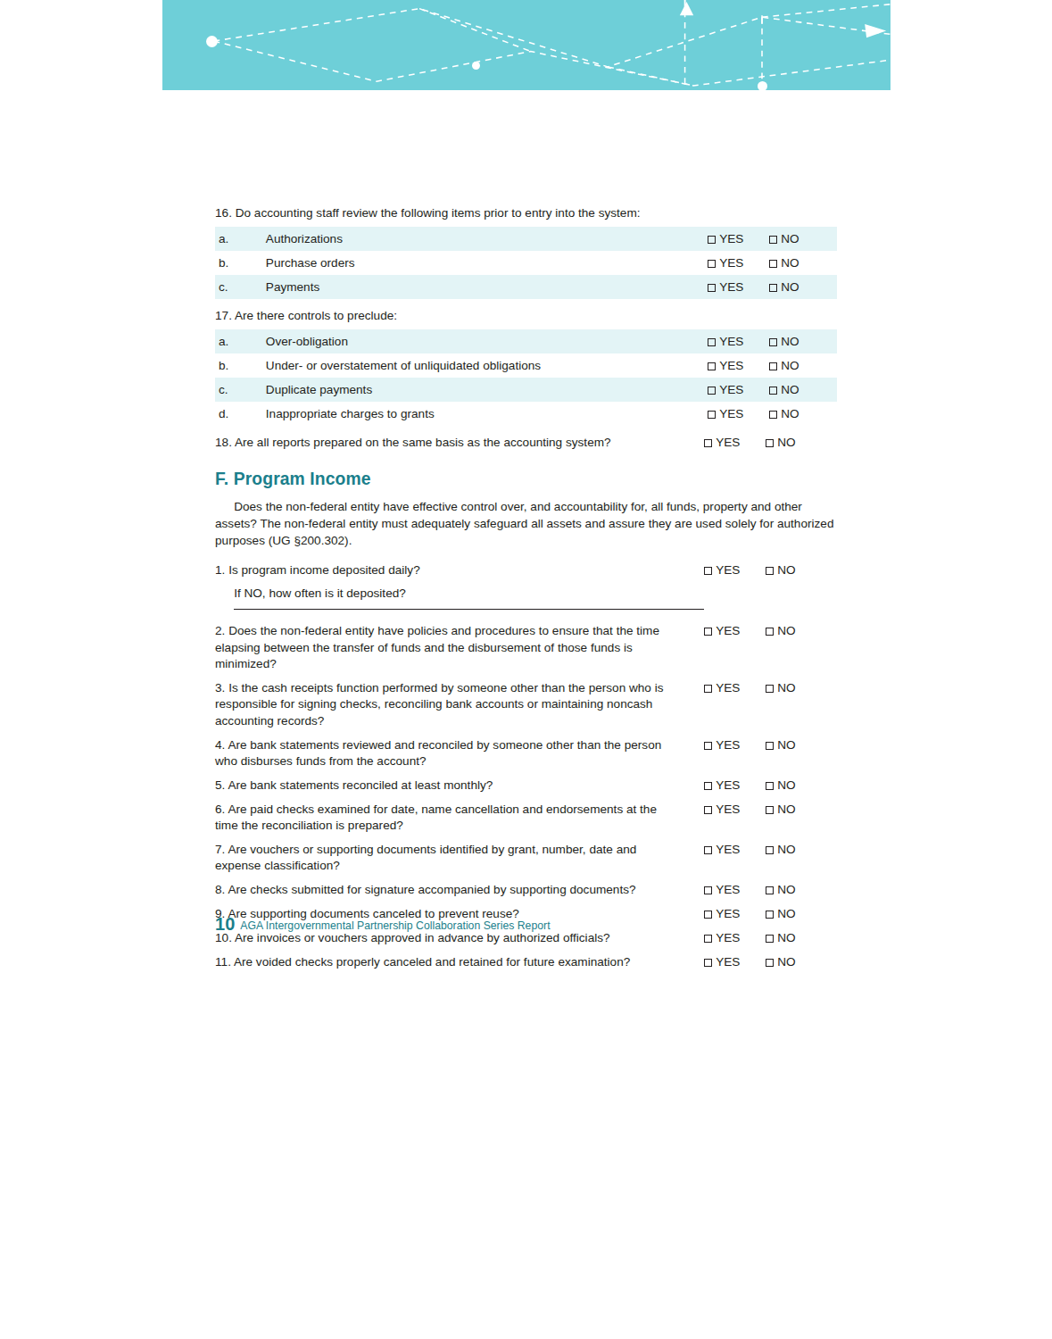16. Do accounting staff review the following items prior to entry into the system:
| a. | Authorizations | YES NO |
| b. | Purchase orders | YES NO |
| c. | Payments | YES NO |
17. Are there controls to preclude:
| a. | Over-obligation | YES NO |
| b. | Under- or overstatement of unliquidated obligations | YES NO |
| c. | Duplicate payments | YES NO |
| d. | Inappropriate charges to grants | YES NO |
| 18. Are all reports prepared on the same basis as the accounting system? | YES NO |
F. Program Income
Does the non-federal entity have effective control over, and accountability for, all funds, property and other assets? The non-federal entity must adequately safeguard all assets and assure they are used solely for authorized purposes (UG §200.302).
| 1. Is program income deposited daily? | YES NO |
If NO, how often is it deposited?
| 2. Does the non-federal entity have policies and procedures to ensure that the time elapsing between the transfer of funds and the disbursement of those funds is minimized? | YES NO |
| 3. Is the cash receipts function performed by someone other than the person who is responsible for signing checks, reconciling bank accounts or maintaining noncash accounting records? | YES NO |
| 4. Are bank statements reviewed and reconciled by someone other than the person who disburses funds from the account? | YES NO |
| 5. Are bank statements reconciled at least monthly? | YES NO |
| 6. Are paid checks examined for date, name cancellation and endorsements at the time the reconciliation is prepared? | YES NO |
| 7. Are vouchers or supporting documents identified by grant, number, date and expense classification? | YES NO |
| 8. Are checks submitted for signature accompanied by supporting documents? | YES NO |
| 9. Are supporting documents canceled to prevent reuse? | YES NO |
| 10. Are invoices or vouchers approved in advance by authorized officials? | YES NO |
| 11. Are voided checks properly canceled and retained for future examination? | YES NO |
10 AGA Intergovernmental Partnership Collaboration Series Report